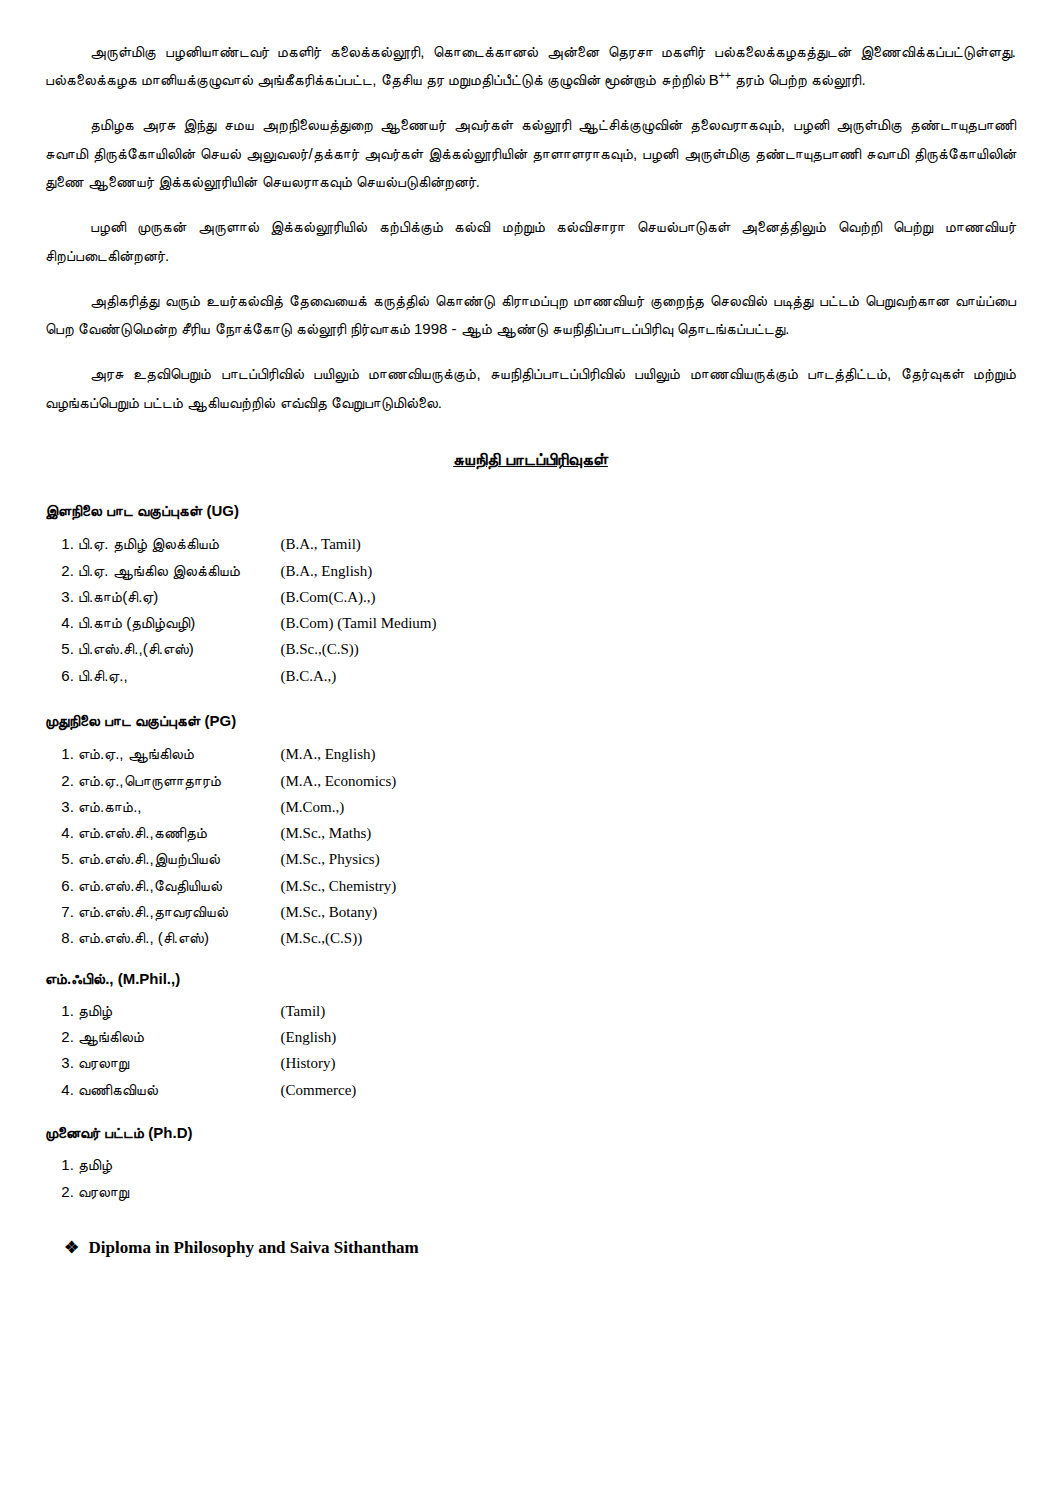அருள்மிகு பழனியாண்டவர் மகளிர் கலைக்கல்லூரி, கொடைக்கானல் அன்னை தெரசா மகளிர் பல்கலைக்கழகத்துடன் இணைவிக்கப்பட்டுள்ளது. பல்கலைக்கழக மானியக்குழுவால் அங்கீகரிக்கப்பட்ட, தேசிய தர மறுமதிப்பீட்டுக் குழுவின் மூன்றாம் சுற்றில் B++ தரம் பெற்ற கல்லூரி.
தமிழக அரசு இந்து சமய அறநிலையத்துறை ஆணையர் அவர்கள் கல்லூரி ஆட்சிக்குழுவின் தலைவராகவும், பழனி அருள்மிகு தண்டாயுதபாணி சுவாமி திருக்கோயிலின் செயல் அலுவலர்/தக்கார் அவர்கள் இக்கல்லூரியின் தாளாளராகவும், பழனி அருள்மிகு தண்டாயுதபாணி சுவாமி திருக்கோயிலின் துணை ஆணையர் இக்கல்லூரியின் செயலராகவும் செயல்படுகின்றனர்.
பழனி முருகன் அருளால் இக்கல்லூரியில் கற்பிக்கும் கல்வி மற்றும் கல்விசாரா செயல்பாடுகள் அனைத்திலும் வெற்றி பெற்று மாணவியர் சிறப்படைகின்றனர்.
அதிகரித்து வரும் உயர்கல்வித் தேவையைக் கருத்தில் கொண்டு கிராமப்புற மாணவியர் குறைந்த செலவில் படித்து பட்டம் பெறுவற்கான வாய்ப்பை பெற வேண்டுமென்ற சீரிய நோக்கோடு கல்லூரி நிர்வாகம் 1998 - ஆம் ஆண்டு சுயநிதிப்பாடப்பிரிவு தொடங்கப்பட்டது.
அரசு உதவிபெறும் பாடப்பிரிவில் பயிலும் மாணவியருக்கும், சுயநிதிப்பாடப்பிரிவில் பயிலும் மாணவியருக்கும் பாடத்திட்டம், தேர்வுகள் மற்றும் வழங்கப்பெறும் பட்டம் ஆகியவற்றில் எவ்வித வேறுபாடுமில்லை.
சுயநிதி பாடப்பிரிவுகள்
இளநிலை பாட வகுப்புகள் (UG)
பி.ஏ. தமிழ் இலக்கியம்(B.A., Tamil)
பி.ஏ. ஆங்கில இலக்கியம்(B.A., English)
பி.காம்(சி.ஏ)(B.Com(C.A).,)
பி.காம் (தமிழ்வழி)(B.Com) (Tamil Medium)
பி.எஸ்.சி.,(சி.எஸ்)(B.Sc.,(C.S))
பி.சி.ஏ.,(B.C.A.,)
முதுநிலை பாட வகுப்புகள் (PG)
எம்.ஏ., ஆங்கிலம்(M.A., English)
எம்.ஏ.,பொருளாதாரம்(M.A., Economics)
எம்.காம்.,(M.Com.,)
எம்.எஸ்.சி.,கணிதம்(M.Sc., Maths)
எம்.எஸ்.சி.,இயற்பியல்(M.Sc., Physics)
எம்.எஸ்.சி.,வேதியியல்(M.Sc., Chemistry)
எம்.எஸ்.சி.,தாவரவியல்(M.Sc., Botany)
எம்.எஸ்.சி., (சி.எஸ்)(M.Sc.,(C.S))
எம்.ஃபில்., (M.Phil.,)
தமிழ்(Tamil)
ஆங்கிலம்(English)
வரலாறு(History)
வணிகவியல்(Commerce)
முனைவர் பட்டம் (Ph.D)
தமிழ்
வரலாறு
Diploma in Philosophy and Saiva Sithantham